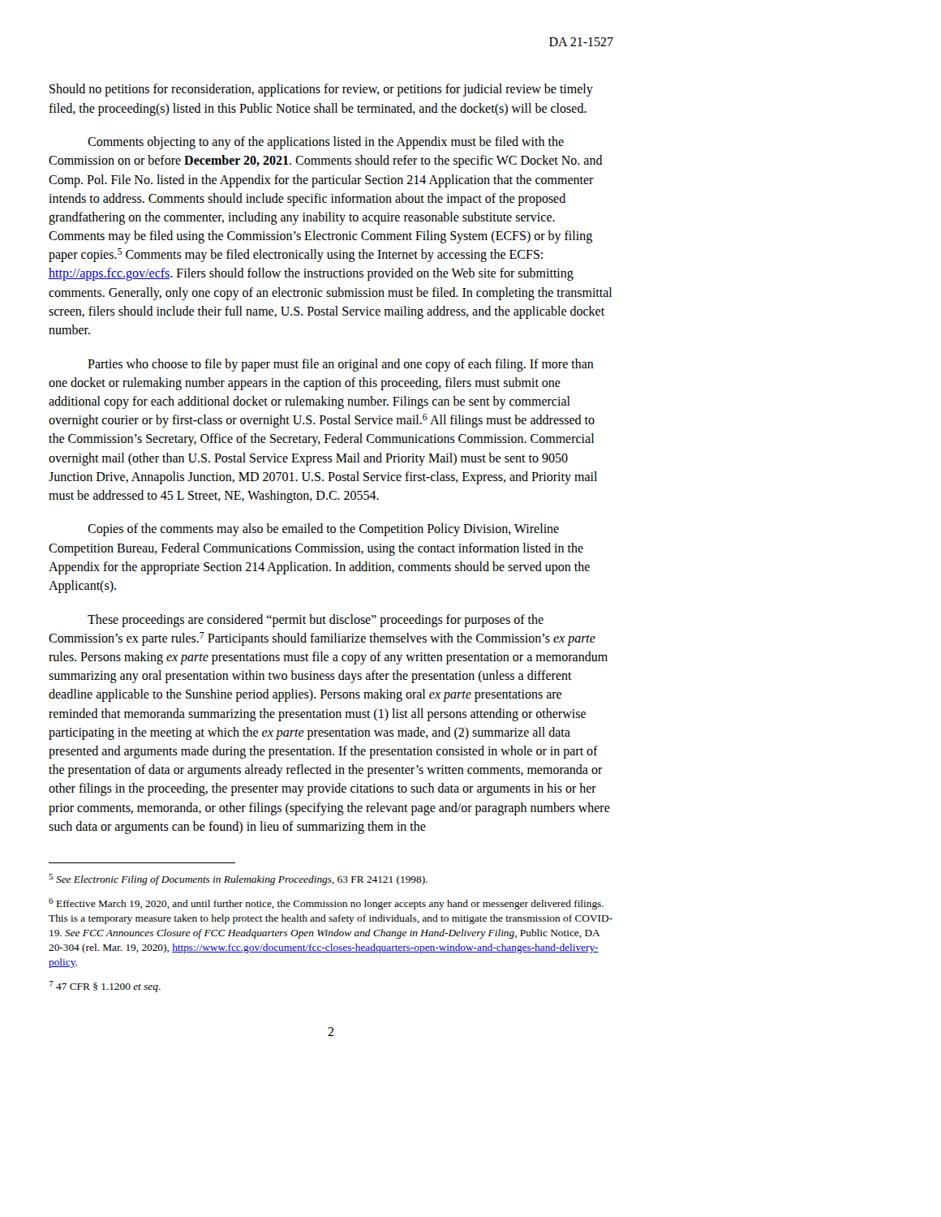DA 21-1527
Should no petitions for reconsideration, applications for review, or petitions for judicial review be timely filed, the proceeding(s) listed in this Public Notice shall be terminated, and the docket(s) will be closed.
Comments objecting to any of the applications listed in the Appendix must be filed with the Commission on or before December 20, 2021. Comments should refer to the specific WC Docket No. and Comp. Pol. File No. listed in the Appendix for the particular Section 214 Application that the commenter intends to address. Comments should include specific information about the impact of the proposed grandfathering on the commenter, including any inability to acquire reasonable substitute service. Comments may be filed using the Commission’s Electronic Comment Filing System (ECFS) or by filing paper copies.5 Comments may be filed electronically using the Internet by accessing the ECFS: http://apps.fcc.gov/ecfs. Filers should follow the instructions provided on the Web site for submitting comments. Generally, only one copy of an electronic submission must be filed. In completing the transmittal screen, filers should include their full name, U.S. Postal Service mailing address, and the applicable docket number.
Parties who choose to file by paper must file an original and one copy of each filing. If more than one docket or rulemaking number appears in the caption of this proceeding, filers must submit one additional copy for each additional docket or rulemaking number. Filings can be sent by commercial overnight courier or by first-class or overnight U.S. Postal Service mail.6 All filings must be addressed to the Commission’s Secretary, Office of the Secretary, Federal Communications Commission. Commercial overnight mail (other than U.S. Postal Service Express Mail and Priority Mail) must be sent to 9050 Junction Drive, Annapolis Junction, MD 20701. U.S. Postal Service first-class, Express, and Priority mail must be addressed to 45 L Street, NE, Washington, D.C. 20554.
Copies of the comments may also be emailed to the Competition Policy Division, Wireline Competition Bureau, Federal Communications Commission, using the contact information listed in the Appendix for the appropriate Section 214 Application. In addition, comments should be served upon the Applicant(s).
These proceedings are considered “permit but disclose” proceedings for purposes of the Commission’s ex parte rules.7 Participants should familiarize themselves with the Commission’s ex parte rules. Persons making ex parte presentations must file a copy of any written presentation or a memorandum summarizing any oral presentation within two business days after the presentation (unless a different deadline applicable to the Sunshine period applies). Persons making oral ex parte presentations are reminded that memoranda summarizing the presentation must (1) list all persons attending or otherwise participating in the meeting at which the ex parte presentation was made, and (2) summarize all data presented and arguments made during the presentation. If the presentation consisted in whole or in part of the presentation of data or arguments already reflected in the presenter’s written comments, memoranda or other filings in the proceeding, the presenter may provide citations to such data or arguments in his or her prior comments, memoranda, or other filings (specifying the relevant page and/or paragraph numbers where such data or arguments can be found) in lieu of summarizing them in the
5 See Electronic Filing of Documents in Rulemaking Proceedings, 63 FR 24121 (1998).
6 Effective March 19, 2020, and until further notice, the Commission no longer accepts any hand or messenger delivered filings. This is a temporary measure taken to help protect the health and safety of individuals, and to mitigate the transmission of COVID-19. See FCC Announces Closure of FCC Headquarters Open Window and Change in Hand-Delivery Filing, Public Notice, DA 20-304 (rel. Mar. 19, 2020), https://www.fcc.gov/document/fcc-closes-headquarters-open-window-and-changes-hand-delivery-policy.
7 47 CFR § 1.1200 et seq.
2